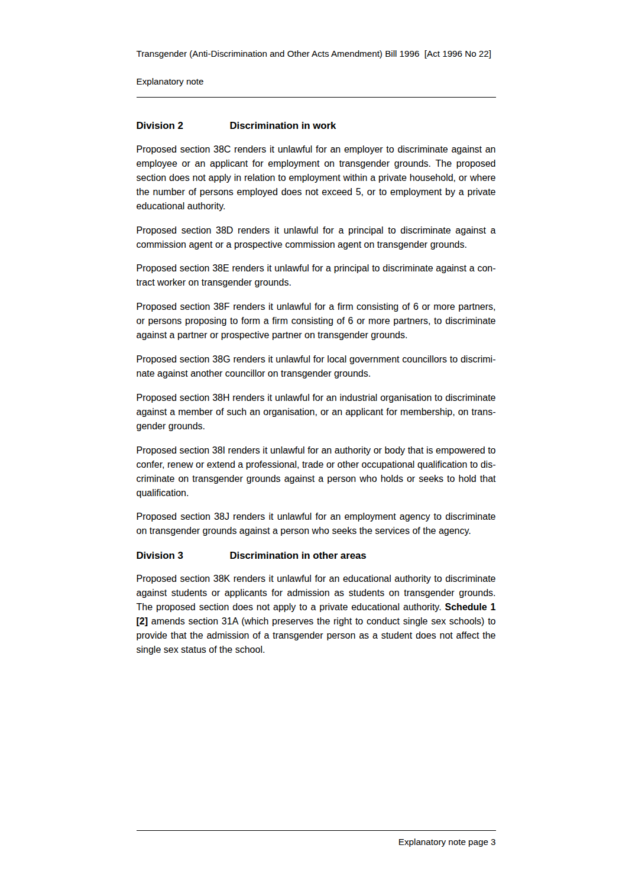Transgender (Anti-Discrimination and Other Acts Amendment) Bill 1996 [Act 1996 No 22]
Explanatory note
Division 2 Discrimination in work
Proposed section 38C renders it unlawful for an employer to discriminate against an employee or an applicant for employment on transgender grounds. The proposed section does not apply in relation to employment within a private household, or where the number of persons employed does not exceed 5, or to employment by a private educational authority.
Proposed section 38D renders it unlawful for a principal to discriminate against a commission agent or a prospective commission agent on transgender grounds.
Proposed section 38E renders it unlawful for a principal to discriminate against a contract worker on transgender grounds.
Proposed section 38F renders it unlawful for a firm consisting of 6 or more partners, or persons proposing to form a firm consisting of 6 or more partners, to discriminate against a partner or prospective partner on transgender grounds.
Proposed section 38G renders it unlawful for local government councillors to discriminate against another councillor on transgender grounds.
Proposed section 38H renders it unlawful for an industrial organisation to discriminate against a member of such an organisation, or an applicant for membership, on transgender grounds.
Proposed section 38I renders it unlawful for an authority or body that is empowered to confer, renew or extend a professional, trade or other occupational qualification to discriminate on transgender grounds against a person who holds or seeks to hold that qualification.
Proposed section 38J renders it unlawful for an employment agency to discriminate on transgender grounds against a person who seeks the services of the agency.
Division 3 Discrimination in other areas
Proposed section 38K renders it unlawful for an educational authority to discriminate against students or applicants for admission as students on transgender grounds. The proposed section does not apply to a private educational authority. Schedule 1 [2] amends section 31A (which preserves the right to conduct single sex schools) to provide that the admission of a transgender person as a student does not affect the single sex status of the school.
Explanatory note page 3